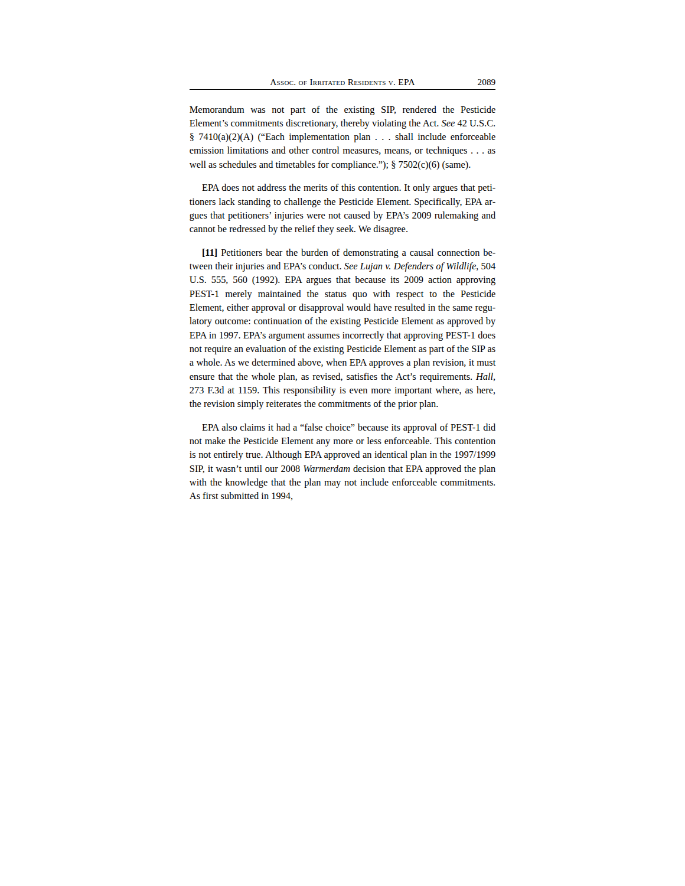Assoc. of Irritated Residents v. EPA 2089
Memorandum was not part of the existing SIP, rendered the Pesticide Element’s commitments discretionary, thereby violating the Act. See 42 U.S.C. § 7410(a)(2)(A) (“Each implementation plan . . . shall include enforceable emission limitations and other control measures, means, or techniques . . . as well as schedules and timetables for compliance.”); § 7502(c)(6) (same).
EPA does not address the merits of this contention. It only argues that petitioners lack standing to challenge the Pesticide Element. Specifically, EPA argues that petitioners’ injuries were not caused by EPA’s 2009 rulemaking and cannot be redressed by the relief they seek. We disagree.
[11] Petitioners bear the burden of demonstrating a causal connection between their injuries and EPA’s conduct. See Lujan v. Defenders of Wildlife, 504 U.S. 555, 560 (1992). EPA argues that because its 2009 action approving PEST-1 merely maintained the status quo with respect to the Pesticide Element, either approval or disapproval would have resulted in the same regulatory outcome: continuation of the existing Pesticide Element as approved by EPA in 1997. EPA’s argument assumes incorrectly that approving PEST-1 does not require an evaluation of the existing Pesticide Element as part of the SIP as a whole. As we determined above, when EPA approves a plan revision, it must ensure that the whole plan, as revised, satisfies the Act’s requirements. Hall, 273 F.3d at 1159. This responsibility is even more important where, as here, the revision simply reiterates the commitments of the prior plan.
EPA also claims it had a “false choice” because its approval of PEST-1 did not make the Pesticide Element any more or less enforceable. This contention is not entirely true. Although EPA approved an identical plan in the 1997/1999 SIP, it wasn’t until our 2008 Warmerdam decision that EPA approved the plan with the knowledge that the plan may not include enforceable commitments. As first submitted in 1994,